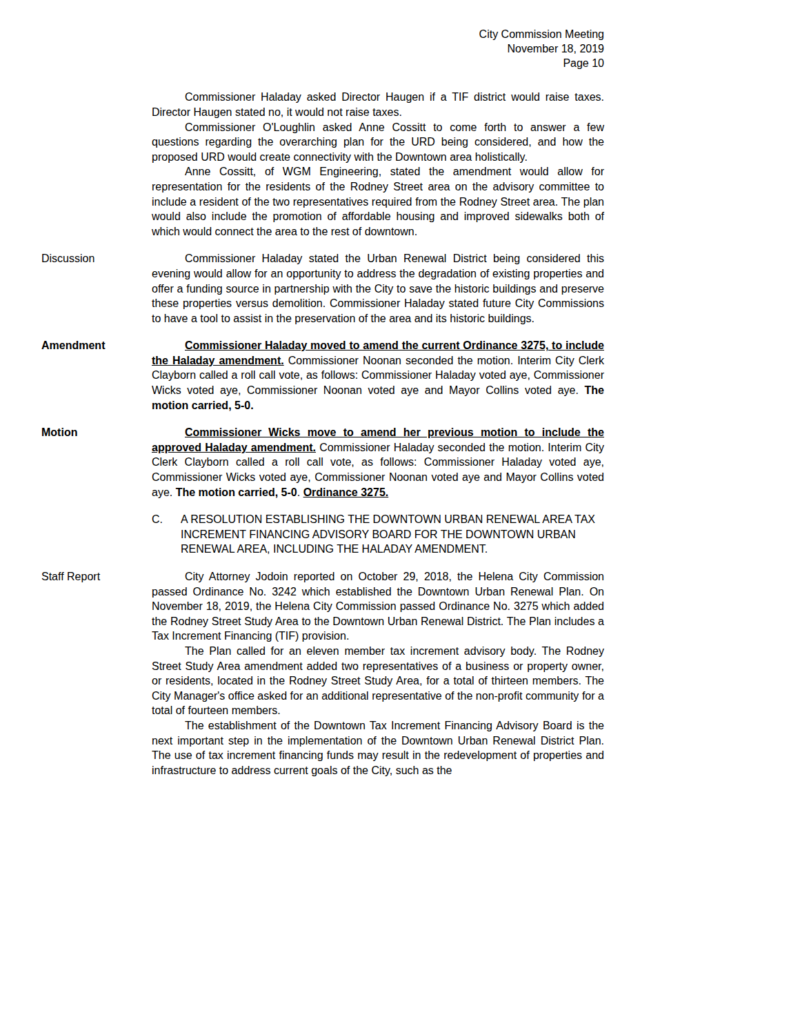City Commission Meeting
November 18, 2019
Page 10
Commissioner Haladay asked Director Haugen if a TIF district would raise taxes. Director Haugen stated no, it would not raise taxes.
Commissioner O'Loughlin asked Anne Cossitt to come forth to answer a few questions regarding the overarching plan for the URD being considered, and how the proposed URD would create connectivity with the Downtown area holistically.
Anne Cossitt, of WGM Engineering, stated the amendment would allow for representation for the residents of the Rodney Street area on the advisory committee to include a resident of the two representatives required from the Rodney Street area. The plan would also include the promotion of affordable housing and improved sidewalks both of which would connect the area to the rest of downtown.
Discussion
Commissioner Haladay stated the Urban Renewal District being considered this evening would allow for an opportunity to address the degradation of existing properties and offer a funding source in partnership with the City to save the historic buildings and preserve these properties versus demolition. Commissioner Haladay stated future City Commissions to have a tool to assist in the preservation of the area and its historic buildings.
Amendment
Commissioner Haladay moved to amend the current Ordinance 3275, to include the Haladay amendment. Commissioner Noonan seconded the motion. Interim City Clerk Clayborn called a roll call vote, as follows: Commissioner Haladay voted aye, Commissioner Wicks voted aye, Commissioner Noonan voted aye and Mayor Collins voted aye. The motion carried, 5-0.
Motion
Commissioner Wicks move to amend her previous motion to include the approved Haladay amendment. Commissioner Haladay seconded the motion. Interim City Clerk Clayborn called a roll call vote, as follows: Commissioner Haladay voted aye, Commissioner Wicks voted aye, Commissioner Noonan voted aye and Mayor Collins voted aye. The motion carried, 5-0. Ordinance 3275.
C.
A RESOLUTION ESTABLISHING THE DOWNTOWN URBAN RENEWAL AREA TAX INCREMENT FINANCING ADVISORY BOARD FOR THE DOWNTOWN URBAN RENEWAL AREA, INCLUDING THE HALADAY AMENDMENT.
Staff Report
City Attorney Jodoin reported on October 29, 2018, the Helena City Commission passed Ordinance No. 3242 which established the Downtown Urban Renewal Plan. On November 18, 2019, the Helena City Commission passed Ordinance No. 3275 which added the Rodney Street Study Area to the Downtown Urban Renewal District. The Plan includes a Tax Increment Financing (TIF) provision.
The Plan called for an eleven member tax increment advisory body. The Rodney Street Study Area amendment added two representatives of a business or property owner, or residents, located in the Rodney Street Study Area, for a total of thirteen members. The City Manager's office asked for an additional representative of the non-profit community for a total of fourteen members.
The establishment of the Downtown Tax Increment Financing Advisory Board is the next important step in the implementation of the Downtown Urban Renewal District Plan. The use of tax increment financing funds may result in the redevelopment of properties and infrastructure to address current goals of the City, such as the